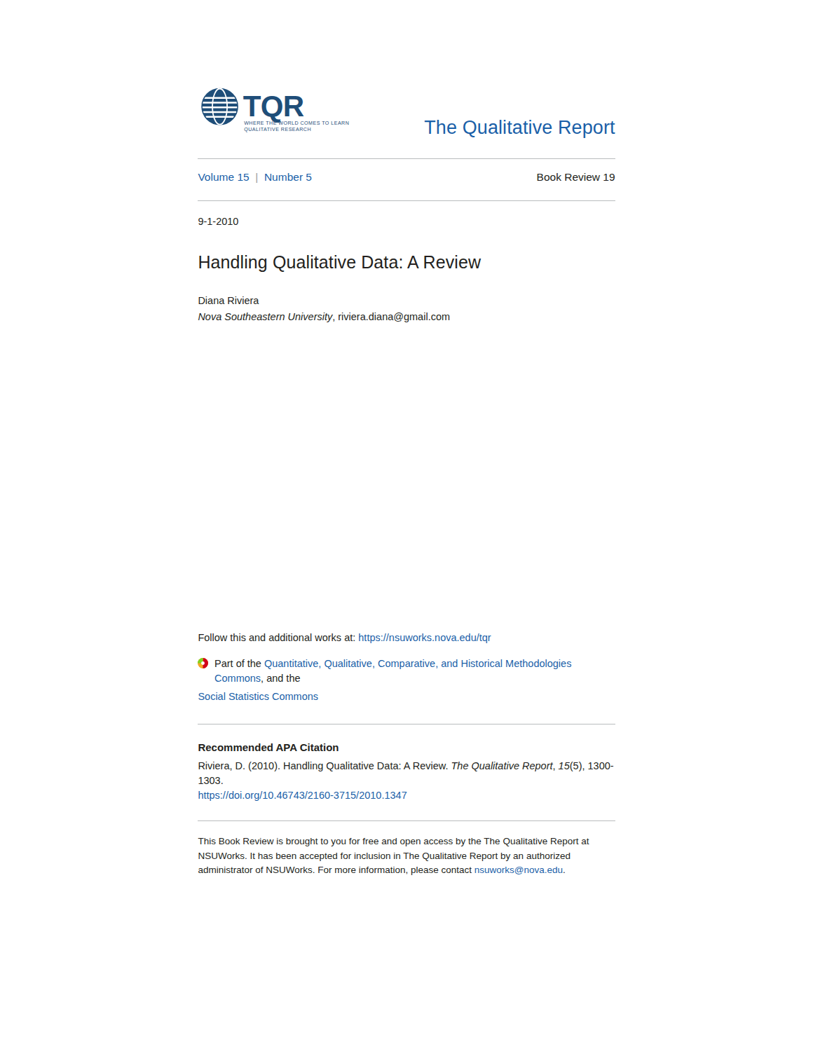TQR WHERE THE WORLD COMES TO LEARN QUALITATIVE RESEARCH
The Qualitative Report
Volume 15|Number 5
Book Review 19
9-1-2010
Handling Qualitative Data: A Review
Diana Riviera
Nova Southeastern University, riviera.diana@gmail.com
Follow this and additional works at: https://nsuworks.nova.edu/tqr
Part of the Quantitative, Qualitative, Comparative, and Historical Methodologies Commons, and the
Social Statistics Commons
Recommended APA Citation
Riviera, D. (2010). Handling Qualitative Data: A Review. The Qualitative Report, 15(5), 1300-1303.
https://doi.org/10.46743/2160-3715/2010.1347
This Book Review is brought to you for free and open access by the The Qualitative Report at NSUWorks. It has been accepted for inclusion in The Qualitative Report by an authorized administrator of NSUWorks. For more information, please contact nsuworks@nova.edu.